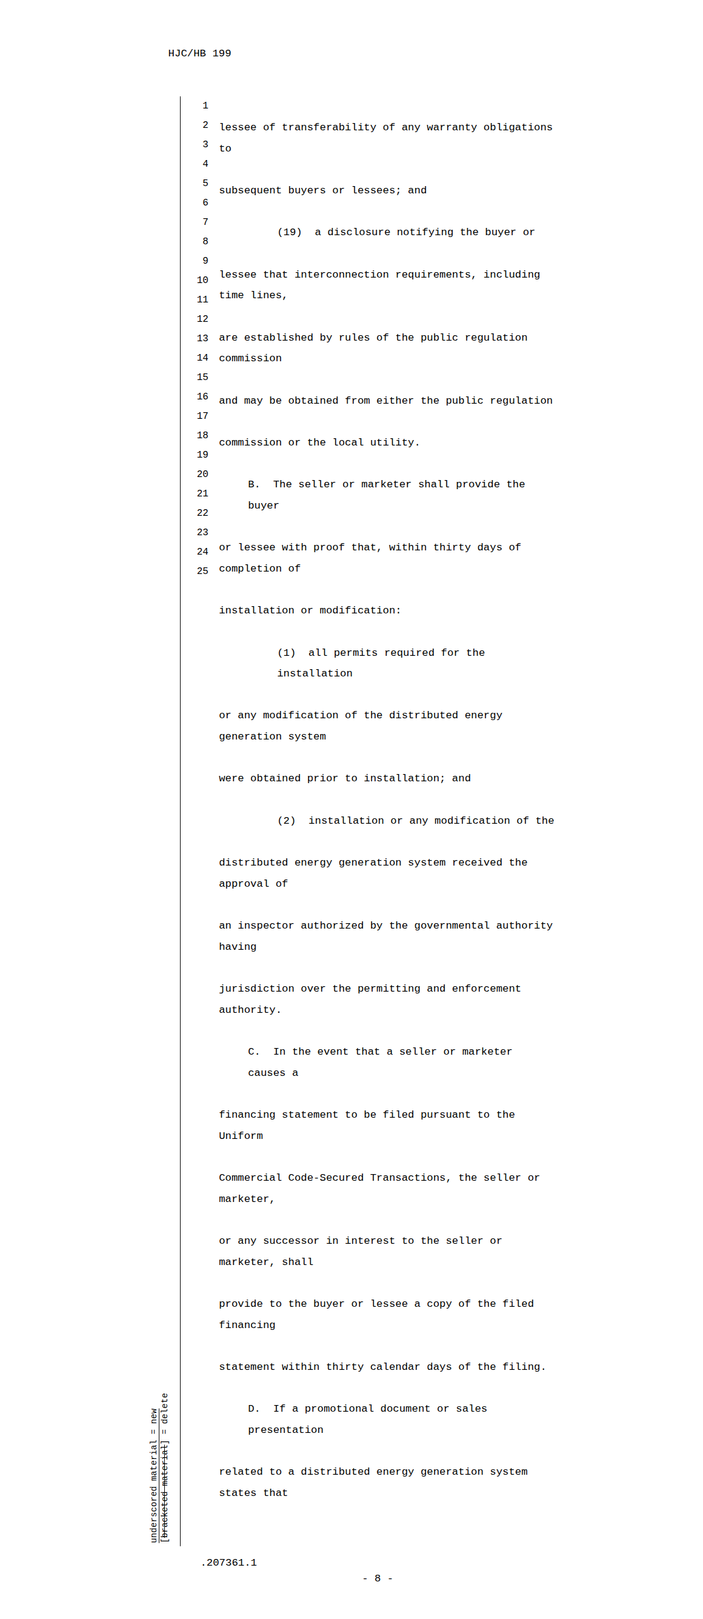HJC/HB 199
underscored material = new
[bracketed material] = delete
1
2
3
4
5
6
7
8
9
10
11
12
13
14
15
16
17
18
19
20
21
22
23
24
25
lessee of transferability of any warranty obligations to
subsequent buyers or lessees; and
(19) a disclosure notifying the buyer or
lessee that interconnection requirements, including time lines,
are established by rules of the public regulation commission
and may be obtained from either the public regulation
commission or the local utility.
B. The seller or marketer shall provide the buyer
or lessee with proof that, within thirty days of completion of
installation or modification:
(1) all permits required for the installation
or any modification of the distributed energy generation system
were obtained prior to installation; and
(2) installation or any modification of the
distributed energy generation system received the approval of
an inspector authorized by the governmental authority having
jurisdiction over the permitting and enforcement authority.
C. In the event that a seller or marketer causes a
financing statement to be filed pursuant to the Uniform
Commercial Code-Secured Transactions, the seller or marketer,
or any successor in interest to the seller or marketer, shall
provide to the buyer or lessee a copy of the filed financing
statement within thirty calendar days of the filing.
D. If a promotional document or sales presentation
related to a distributed energy generation system states that
.207361.1
- 8 -